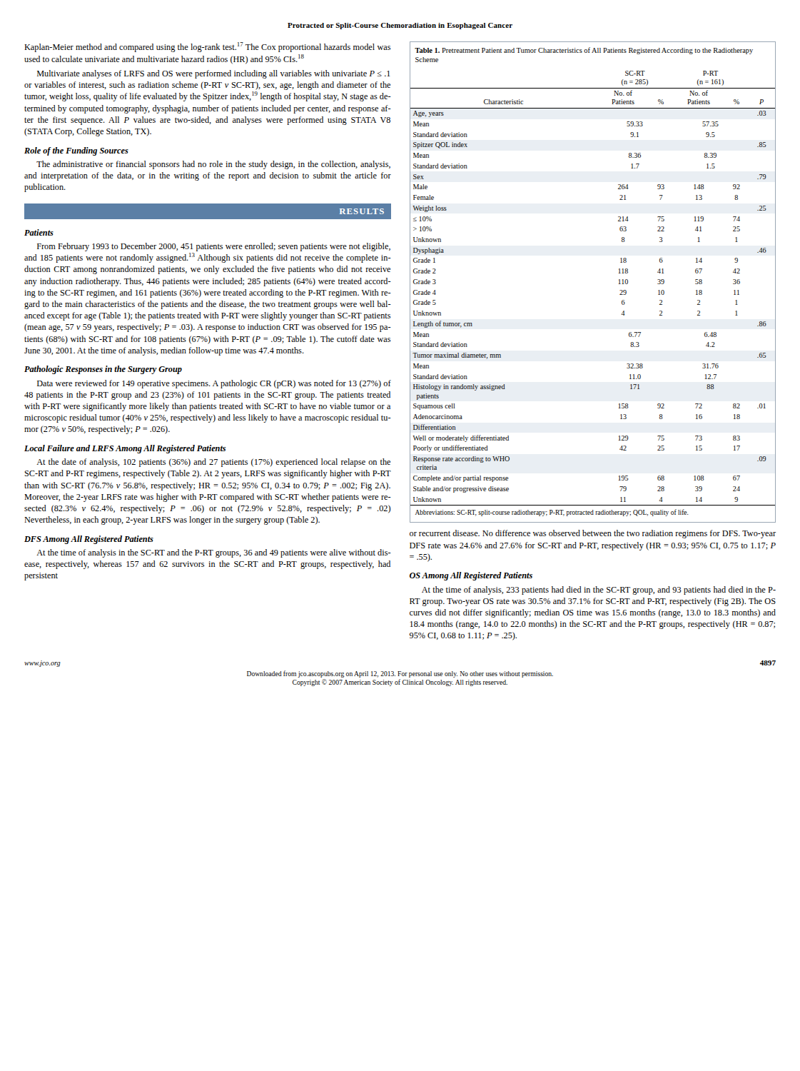Protracted or Split-Course Chemoradiation in Esophageal Cancer
Kaplan-Meier method and compared using the log-rank test.17 The Cox proportional hazards model was used to calculate univariate and multivariate hazard radios (HR) and 95% CIs.18
Multivariate analyses of LRFS and OS were performed including all variables with univariate P ≤ .1 or variables of interest, such as radiation scheme (P-RT v SC-RT), sex, age, length and diameter of the tumor, weight loss, quality of life evaluated by the Spitzer index,19 length of hospital stay, N stage as determined by computed tomography, dysphagia, number of patients included per center, and response after the first sequence. All P values are two-sided, and analyses were performed using STATA V8 (STATA Corp, College Station, TX).
Role of the Funding Sources
The administrative or financial sponsors had no role in the study design, in the collection, analysis, and interpretation of the data, or in the writing of the report and decision to submit the article for publication.
RESULTS
Patients
From February 1993 to December 2000, 451 patients were enrolled; seven patients were not eligible, and 185 patients were not randomly assigned.13 Although six patients did not receive the complete induction CRT among nonrandomized patients, we only excluded the five patients who did not receive any induction radiotherapy. Thus, 446 patients were included; 285 patients (64%) were treated according to the SC-RT regimen, and 161 patients (36%) were treated according to the P-RT regimen. With regard to the main characteristics of the patients and the disease, the two treatment groups were well balanced except for age (Table 1); the patients treated with P-RT were slightly younger than SC-RT patients (mean age, 57 v 59 years, respectively; P = .03). A response to induction CRT was observed for 195 patients (68%) with SC-RT and for 108 patients (67%) with P-RT (P = .09; Table 1). The cutoff date was June 30, 2001. At the time of analysis, median follow-up time was 47.4 months.
Pathologic Responses in the Surgery Group
Data were reviewed for 149 operative specimens. A pathologic CR (pCR) was noted for 13 (27%) of 48 patients in the P-RT group and 23 (23%) of 101 patients in the SC-RT group. The patients treated with P-RT were significantly more likely than patients treated with SC-RT to have no viable tumor or a microscopic residual tumor (40% v 25%, respectively) and less likely to have a macroscopic residual tumor (27% v 50%, respectively; P = .026).
Local Failure and LRFS Among All Registered Patients
At the date of analysis, 102 patients (36%) and 27 patients (17%) experienced local relapse on the SC-RT and P-RT regimens, respectively (Table 2). At 2 years, LRFS was significantly higher with P-RT than with SC-RT (76.7% v 56.8%, respectively; HR = 0.52; 95% CI, 0.34 to 0.79; P = .002; Fig 2A). Moreover, the 2-year LRFS rate was higher with P-RT compared with SC-RT whether patients were resected (82.3% v 62.4%, respectively; P = .06) or not (72.9% v 52.8%, respectively; P = .02) Nevertheless, in each group, 2-year LRFS was longer in the surgery group (Table 2).
DFS Among All Registered Patients
At the time of analysis in the SC-RT and the P-RT groups, 36 and 49 patients were alive without disease, respectively, whereas 157 and 62 survivors in the SC-RT and P-RT groups, respectively, had persistent
Table 1. Pretreatment Patient and Tumor Characteristics of All Patients Registered According to the Radiotherapy Scheme
| | SC-RT (n = 285) | P-RT (n = 161) | |
| --- | --- | --- | --- |
| Characteristic | No. of Patients | % | No. of Patients | % | P |
| Age, years | | | | | .03 |
| Mean | 59.33 | 57.35 | |
| Standard deviation | 9.1 | 9.5 | |
| Spitzer QOL index | | | | | .85 |
| Mean | 8.36 | 8.39 | |
| Standard deviation | 1.7 | 1.5 | |
| Sex | | | | | .79 |
| Male | 264 | 93 | 148 | 92 | |
| Female | 21 | 7 | 13 | 8 | |
| Weight loss | | | | | .25 |
| ≤ 10% | 214 | 75 | 119 | 74 | |
| > 10% | 63 | 22 | 41 | 25 | |
| Unknown | 8 | 3 | 1 | 1 | |
| Dysphagia | | | | | .46 |
| Grade 1 | 18 | 6 | 14 | 9 | |
| Grade 2 | 118 | 41 | 67 | 42 | |
| Grade 3 | 110 | 39 | 58 | 36 | |
| Grade 4 | 29 | 10 | 18 | 11 | |
| Grade 5 | 6 | 2 | 2 | 1 | |
| Unknown | 4 | 2 | 2 | 1 | |
| Length of tumor, cm | | | | | .86 |
| Mean | 6.77 | 6.48 | |
| Standard deviation | 8.3 | 4.2 | |
| Tumor maximal diameter, mm | | | | | .65 |
| Mean | 32.38 | 31.76 | |
| Standard deviation | 11.0 | 12.7 | |
| Histology in randomly assigned patients | 171 | 88 | |
| Squamous cell | 158 | 92 | 72 | 82 | .01 |
| Adenocarcinoma | 13 | 8 | 16 | 18 | |
| Differentiation | | | | | |
| Well or moderately differentiated | 129 | 75 | 73 | 83 | |
| Poorly or undifferentiated | 42 | 25 | 15 | 17 | |
| Response rate according to WHO criteria | | | | | .09 |
| Complete and/or partial response | 195 | 68 | 108 | 67 | |
| Stable and/or progressive disease | 79 | 28 | 39 | 24 | |
| Unknown | 11 | 4 | 14 | 9 | |
Abbreviations: SC-RT, split-course radiotherapy; P-RT, protracted radiotherapy; QOL, quality of life.
or recurrent disease. No difference was observed between the two radiation regimens for DFS. Two-year DFS rate was 24.6% and 27.6% for SC-RT and P-RT, respectively (HR = 0.93; 95% CI, 0.75 to 1.17; P = .55).
OS Among All Registered Patients
At the time of analysis, 233 patients had died in the SC-RT group, and 93 patients had died in the P-RT group. Two-year OS rate was 30.5% and 37.1% for SC-RT and P-RT, respectively (Fig 2B). The OS curves did not differ significantly; median OS time was 15.6 months (range, 13.0 to 18.3 months) and 18.4 months (range, 14.0 to 22.0 months) in the SC-RT and the P-RT groups, respectively (HR = 0.87; 95% CI, 0.68 to 1.11; P = .25).
www.jco.org
4897
Downloaded from jco.ascopubs.org on April 12, 2013. For personal use only. No other uses without permission.
Copyright © 2007 American Society of Clinical Oncology. All rights reserved.